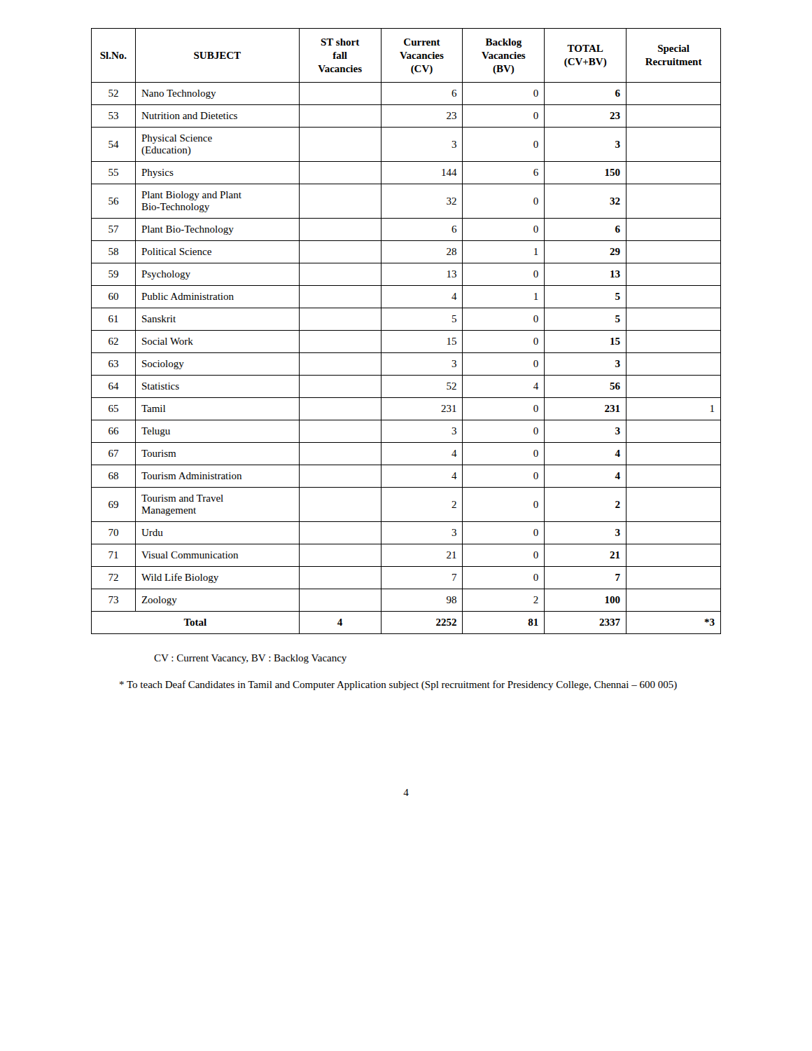| Sl.No. | SUBJECT | ST short fall Vacancies | Current Vacancies (CV) | Backlog Vacancies (BV) | TOTAL (CV+BV) | Special Recruitment |
| --- | --- | --- | --- | --- | --- | --- |
| 52 | Nano Technology | | 6 | 0 | 6 | |
| 53 | Nutrition and Dietetics | | 23 | 0 | 23 | |
| 54 | Physical Science (Education) | | 3 | 0 | 3 | |
| 55 | Physics | | 144 | 6 | 150 | |
| 56 | Plant Biology and Plant Bio-Technology | | 32 | 0 | 32 | |
| 57 | Plant Bio-Technology | | 6 | 0 | 6 | |
| 58 | Political Science | | 28 | 1 | 29 | |
| 59 | Psychology | | 13 | 0 | 13 | |
| 60 | Public Administration | | 4 | 1 | 5 | |
| 61 | Sanskrit | | 5 | 0 | 5 | |
| 62 | Social Work | | 15 | 0 | 15 | |
| 63 | Sociology | | 3 | 0 | 3 | |
| 64 | Statistics | | 52 | 4 | 56 | |
| 65 | Tamil | | 231 | 0 | 231 | 1 |
| 66 | Telugu | | 3 | 0 | 3 | |
| 67 | Tourism | | 4 | 0 | 4 | |
| 68 | Tourism Administration | | 4 | 0 | 4 | |
| 69 | Tourism and Travel Management | | 2 | 0 | 2 | |
| 70 | Urdu | | 3 | 0 | 3 | |
| 71 | Visual Communication | | 21 | 0 | 21 | |
| 72 | Wild Life Biology | | 7 | 0 | 7 | |
| 73 | Zoology | | 98 | 2 | 100 | |
| Total | 4 | 2252 | 81 | 2337 | *3 |
CV : Current Vacancy, BV : Backlog Vacancy
* To teach Deaf Candidates in Tamil and Computer Application subject (Spl recruitment for Presidency College, Chennai – 600 005)
4